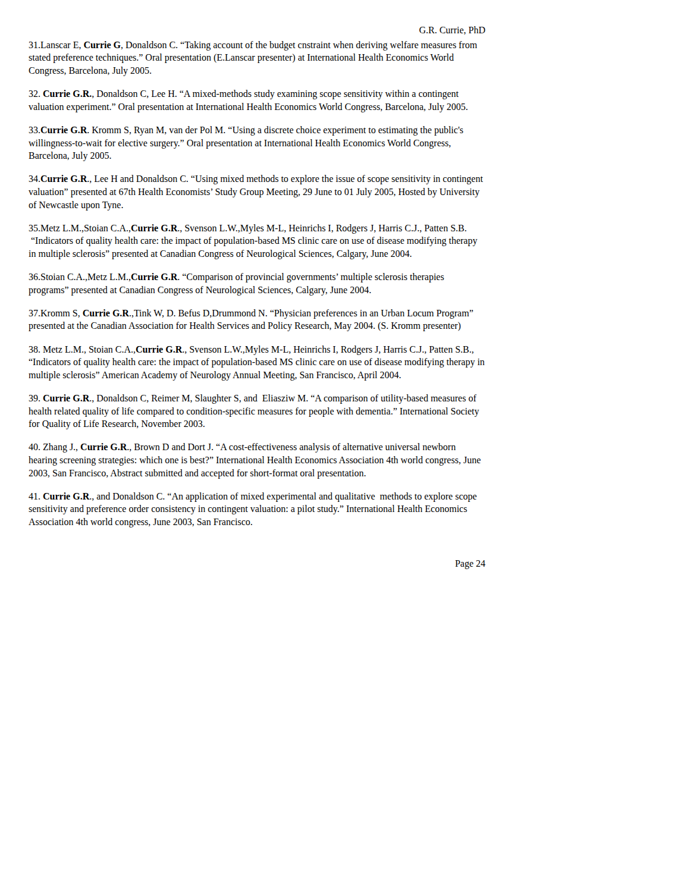G.R. Currie, PhD
31. Lanscar E, Currie G, Donaldson C. “Taking account of the budget cnstraint when deriving welfare measures from stated preference techniques.” Oral presentation (E.Lanscar presenter) at International Health Economics World Congress, Barcelona, July 2005.
32. Currie G.R., Donaldson C, Lee H. “A mixed-methods study examining scope sensitivity within a contingent valuation experiment.” Oral presentation at International Health Economics World Congress, Barcelona, July 2005.
33. Currie G.R. Kromm S, Ryan M, van der Pol M. “Using a discrete choice experiment to estimating the public's willingness-to-wait for elective surgery.” Oral presentation at International Health Economics World Congress, Barcelona, July 2005.
34. Currie G.R., Lee H and Donaldson C. “Using mixed methods to explore the issue of scope sensitivity in contingent valuation” presented at 67th Health Economists’ Study Group Meeting, 29 June to 01 July 2005, Hosted by University of Newcastle upon Tyne.
35. Metz L.M.,Stoian C.A.,Currie G.R., Svenson L.W.,Myles M-L, Heinrichs I, Rodgers J, Harris C.J., Patten S.B. “Indicators of quality health care: the impact of population-based MS clinic care on use of disease modifying therapy in multiple sclerosis” presented at Canadian Congress of Neurological Sciences, Calgary, June 2004.
36. Stoian C.A.,Metz L.M.,Currie G.R. “Comparison of provincial governments’ multiple sclerosis therapies programs” presented at Canadian Congress of Neurological Sciences, Calgary, June 2004.
37. Kromm S, Currie G.R.,Tink W, D. Befus D,Drummond N. “Physician preferences in an Urban Locum Program” presented at the Canadian Association for Health Services and Policy Research, May 2004. (S. Kromm presenter)
38. Metz L.M., Stoian C.A.,Currie G.R., Svenson L.W.,Myles M-L, Heinrichs I, Rodgers J, Harris C.J., Patten S.B., “Indicators of quality health care: the impact of population-based MS clinic care on use of disease modifying therapy in multiple sclerosis” American Academy of Neurology Annual Meeting, San Francisco, April 2004.
39. Currie G.R., Donaldson C, Reimer M, Slaughter S, and Eliasziw M. “A comparison of utility-based measures of health related quality of life compared to condition-specific measures for people with dementia.” International Society for Quality of Life Research, November 2003.
40. Zhang J., Currie G.R., Brown D and Dort J. “A cost-effectiveness analysis of alternative universal newborn hearing screening strategies: which one is best?” International Health Economics Association 4th world congress, June 2003, San Francisco, Abstract submitted and accepted for short-format oral presentation.
41. Currie G.R., and Donaldson C. “An application of mixed experimental and qualitative methods to explore scope sensitivity and preference order consistency in contingent valuation: a pilot study.” International Health Economics Association 4th world congress, June 2003, San Francisco.
Page 24